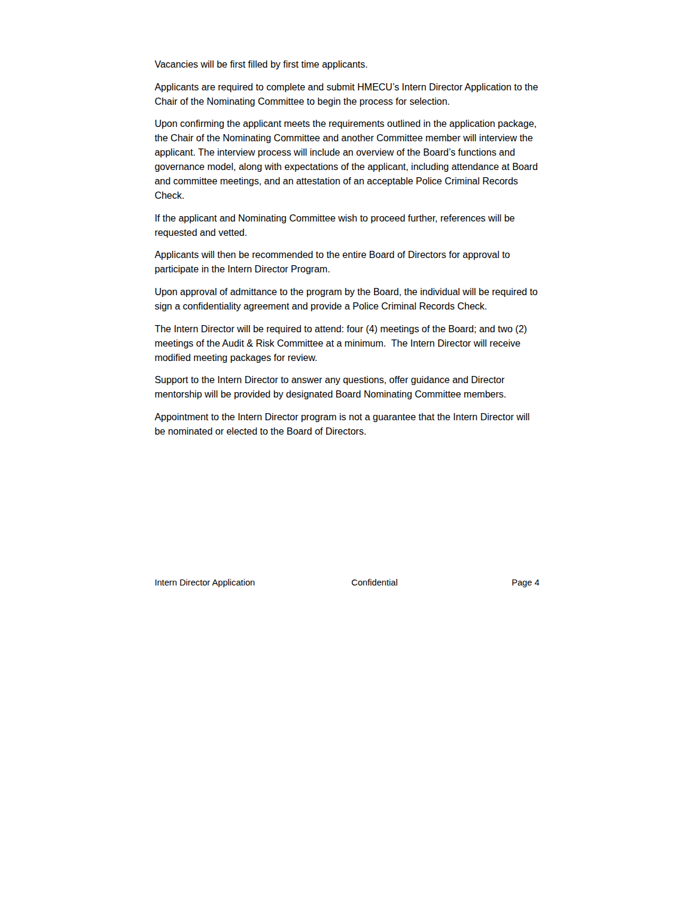Vacancies will be first filled by first time applicants.
Applicants are required to complete and submit HMECU’s Intern Director Application to the Chair of the Nominating Committee to begin the process for selection.
Upon confirming the applicant meets the requirements outlined in the application package, the Chair of the Nominating Committee and another Committee member will interview the applicant. The interview process will include an overview of the Board’s functions and governance model, along with expectations of the applicant, including attendance at Board and committee meetings, and an attestation of an acceptable Police Criminal Records Check.
If the applicant and Nominating Committee wish to proceed further, references will be requested and vetted.
Applicants will then be recommended to the entire Board of Directors for approval to participate in the Intern Director Program.
Upon approval of admittance to the program by the Board, the individual will be required to sign a confidentiality agreement and provide a Police Criminal Records Check.
The Intern Director will be required to attend: four (4) meetings of the Board; and two (2) meetings of the Audit & Risk Committee at a minimum. The Intern Director will receive modified meeting packages for review.
Support to the Intern Director to answer any questions, offer guidance and Director mentorship will be provided by designated Board Nominating Committee members.
Appointment to the Intern Director program is not a guarantee that the Intern Director will be nominated or elected to the Board of Directors.
Intern Director Application Confidential Page 4